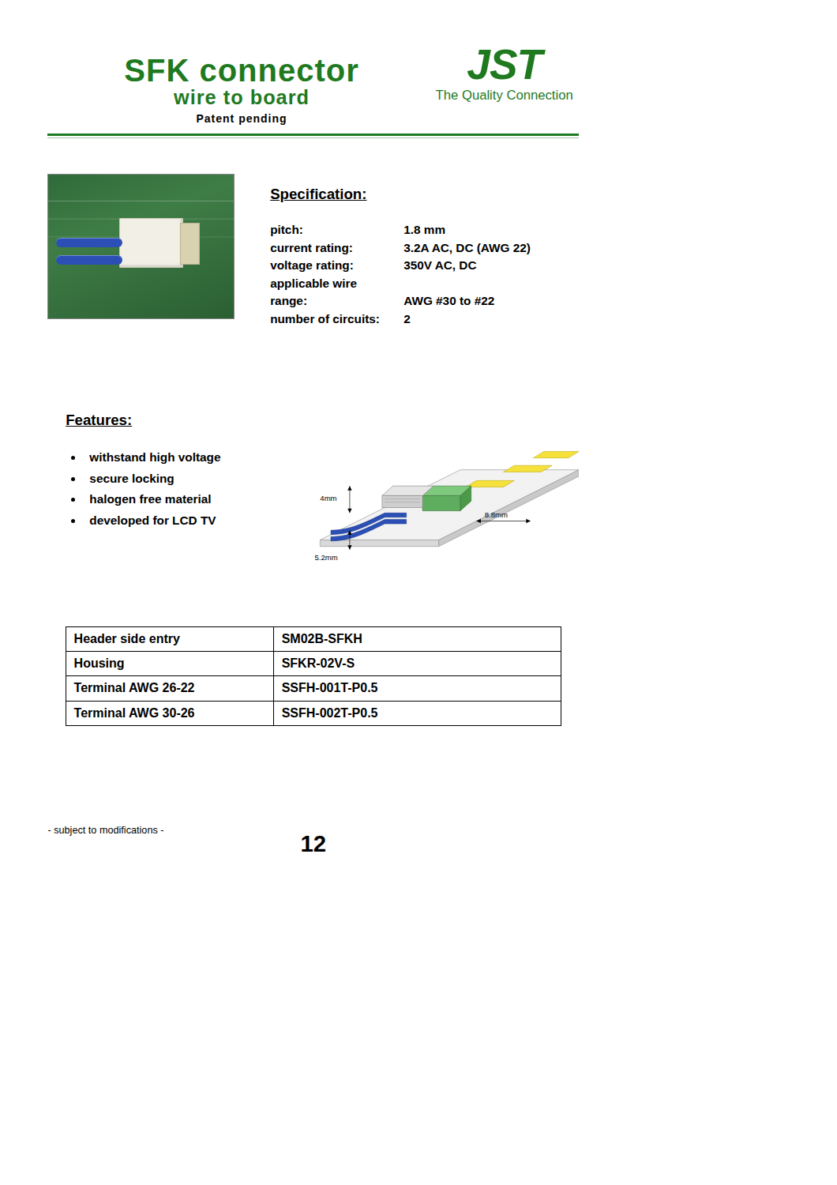SFK connector
wire to board
Patent pending
JST
The Quality Connection
Specification:
| pitch: | 1.8 mm |
| current rating: | 3.2A AC, DC (AWG 22) |
| voltage rating: | 350V AC, DC |
| applicable wire | |
| range: | AWG #30 to #22 |
| number of circuits: | 2 |
Features:
withstand high voltage
secure locking
halogen free material
developed for LCD TV
4mm 5.2mm 8.8mm
| Header side entry | SM02B-SFKH |
| Housing | SFKR-02V-S |
| Terminal AWG 26-22 | SSFH-001T-P0.5 |
| Terminal AWG 30-26 | SSFH-002T-P0.5 |
- subject to modifications -
12